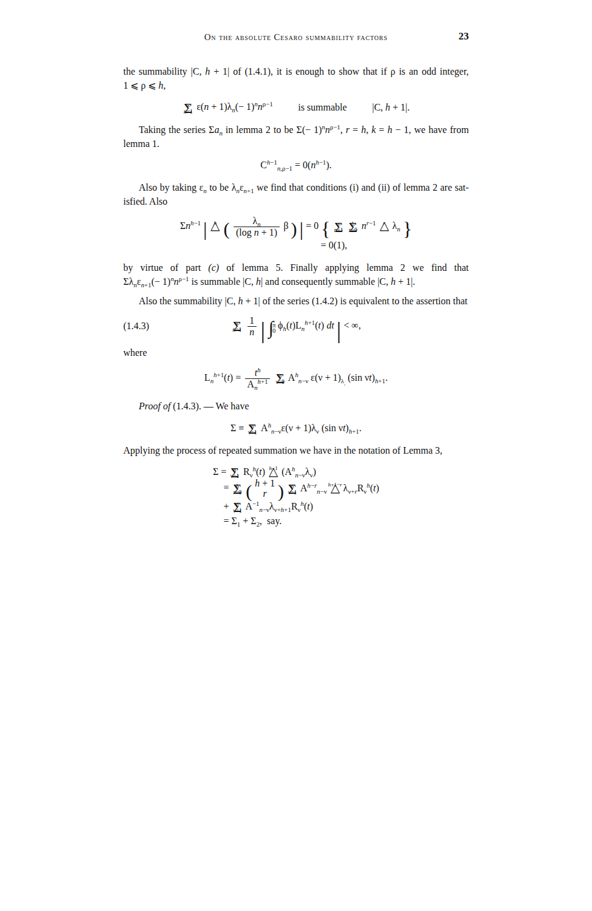On the absolute Cesaro summability factors 23
the summability |C, h + 1| of (1.4.1), it is enough to show that if ρ is an odd integer, 1 ⩽ ρ ⩽ h,
∞Σn=1 ε(n + 1)λn(− 1)nnρ−1 is summable |C, h + 1|.
Taking the series Σan in lemma 2 to be Σ(− 1)nnρ−1, r = h, k = h − 1, we have from lemma 1.
Ch−1n,ρ−1 = 0(nh−1).
Also by taking εn to be λnεn+1 we find that conditions (i) and (ii) of lemma 2 are satisfied. Also
Σnh−1 | h△ ( λn(log n + 1) β ) | = 0 { ∞Σn=1 h Σr=0 nr−1 r△ λn }
= 0(1),
by virtue of part (c) of lemma 5. Finally applying lemma 2 we find that Σλnεn+1(− 1)nnρ−1 is summable |C, h| and consequently summable |C, h + 1|.
Also the summability |C, h + 1| of the series (1.4.2) is equivalent to the assertion that
(1.4.3) ∞Σn=1 1 n | π∫0 ϕh(t)Lnh+1(t) dt | < ∞,
where
Lnh+1(t) = th Anh+1 n Σν=0 Ahn−ν ε(ν + 1)λ, (sin νt)h+1.
Proof of (1.4.3). — We have
Σ ≡ n Σν=1 Ahn−νε(ν + 1)λν (sin νt)h+1.
Applying the process of repeated summation we have in the notation of Lemma 3,
Σ = n Σν=1 Rνh(t) h+1△ (Ahn−νλν)
= h Σr=0 ( h + 1 r ) n Σν=1 Ah−rn−ν h+1−r△ λν+rRνh(t)
+ n Σν=1 A−1n−νλν+h+1Rνh(t)
= Σ1 + Σ2, say.